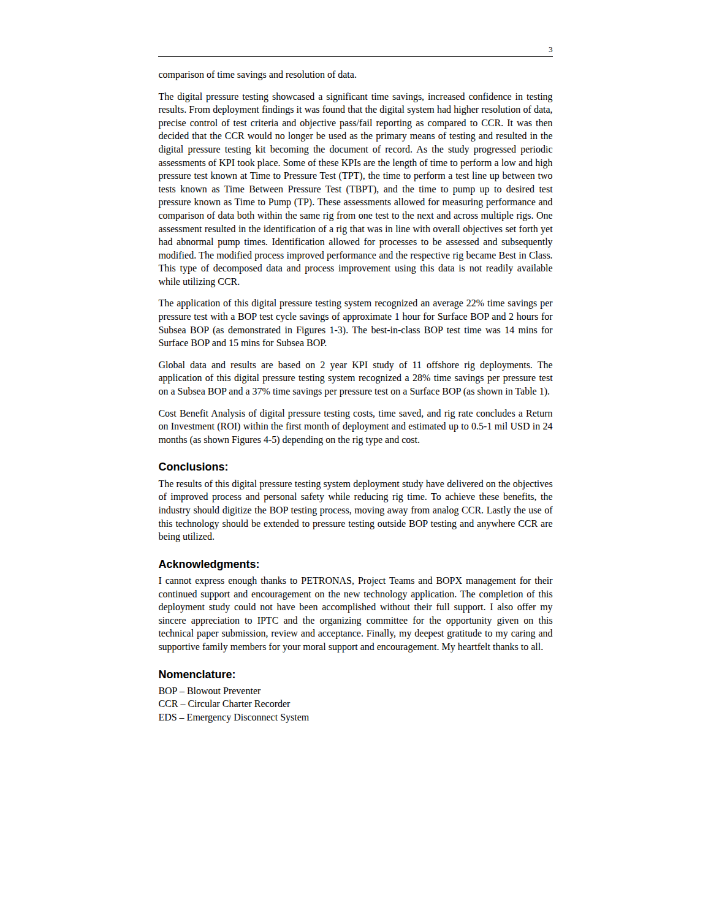3
comparison of time savings and resolution of data.
The digital pressure testing showcased a significant time savings, increased confidence in testing results. From deployment findings it was found that the digital system had higher resolution of data, precise control of test criteria and objective pass/fail reporting as compared to CCR. It was then decided that the CCR would no longer be used as the primary means of testing and resulted in the digital pressure testing kit becoming the document of record. As the study progressed periodic assessments of KPI took place. Some of these KPIs are the length of time to perform a low and high pressure test known at Time to Pressure Test (TPT), the time to perform a test line up between two tests known as Time Between Pressure Test (TBPT), and the time to pump up to desired test pressure known as Time to Pump (TP). These assessments allowed for measuring performance and comparison of data both within the same rig from one test to the next and across multiple rigs. One assessment resulted in the identification of a rig that was in line with overall objectives set forth yet had abnormal pump times. Identification allowed for processes to be assessed and subsequently modified. The modified process improved performance and the respective rig became Best in Class. This type of decomposed data and process improvement using this data is not readily available while utilizing CCR.
The application of this digital pressure testing system recognized an average 22% time savings per pressure test with a BOP test cycle savings of approximate 1 hour for Surface BOP and 2 hours for Subsea BOP (as demonstrated in Figures 1-3). The best-in-class BOP test time was 14 mins for Surface BOP and 15 mins for Subsea BOP.
Global data and results are based on 2 year KPI study of 11 offshore rig deployments. The application of this digital pressure testing system recognized a 28% time savings per pressure test on a Subsea BOP and a 37% time savings per pressure test on a Surface BOP (as shown in Table 1).
Cost Benefit Analysis of digital pressure testing costs, time saved, and rig rate concludes a Return on Investment (ROI) within the first month of deployment and estimated up to 0.5-1 mil USD in 24 months (as shown Figures 4-5) depending on the rig type and cost.
Conclusions:
The results of this digital pressure testing system deployment study have delivered on the objectives of improved process and personal safety while reducing rig time. To achieve these benefits, the industry should digitize the BOP testing process, moving away from analog CCR. Lastly the use of this technology should be extended to pressure testing outside BOP testing and anywhere CCR are being utilized.
Acknowledgments:
I cannot express enough thanks to PETRONAS, Project Teams and BOPX management for their continued support and encouragement on the new technology application. The completion of this deployment study could not have been accomplished without their full support. I also offer my sincere appreciation to IPTC and the organizing committee for the opportunity given on this technical paper submission, review and acceptance. Finally, my deepest gratitude to my caring and supportive family members for your moral support and encouragement. My heartfelt thanks to all.
Nomenclature:
BOP – Blowout Preventer
CCR – Circular Charter Recorder
EDS – Emergency Disconnect System